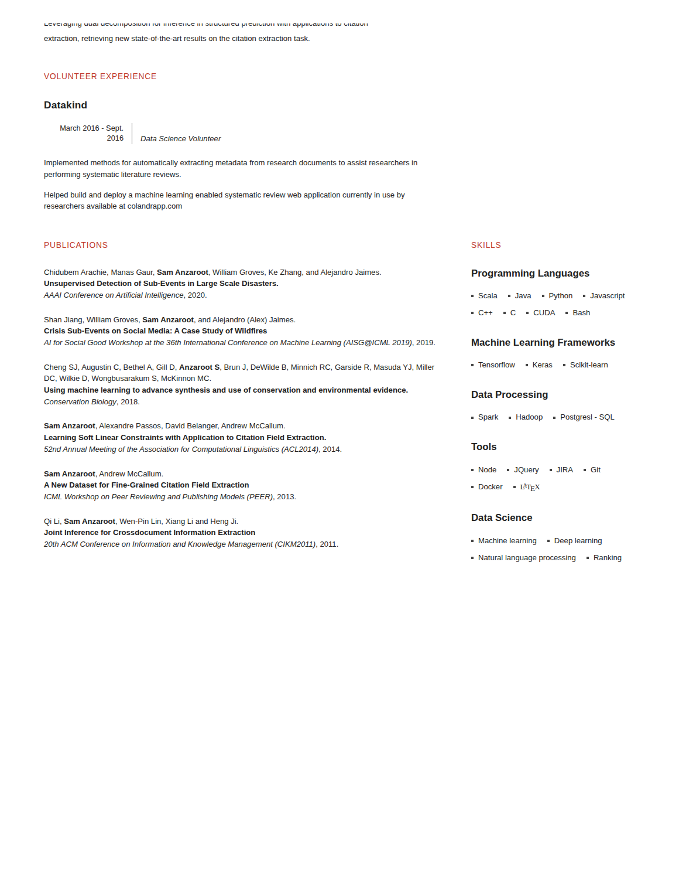Leveraging dual decomposition for inference in structured prediction with applications to citation
extraction, retrieving new state-of-the-art results on the citation extraction task.
Volunteer Experience
Datakind
March 2016 - Sept.
2016
Data Science Volunteer
Implemented methods for automatically extracting metadata from research documents to assist researchers in performing systematic literature reviews.
Helped build and deploy a machine learning enabled systematic review web application currently in use by researchers available at colandrapp.com
Publications
Chidubem Arachie, Manas Gaur, Sam Anzaroot, William Groves, Ke Zhang, and Alejandro Jaimes. Unsupervised Detection of Sub-Events in Large Scale Disasters. AAAI Conference on Artificial Intelligence, 2020.
Shan Jiang, William Groves, Sam Anzaroot, and Alejandro (Alex) Jaimes. Crisis Sub-Events on Social Media: A Case Study of Wildfires AI for Social Good Workshop at the 36th International Conference on Machine Learning (AISG@ICML 2019), 2019.
Cheng SJ, Augustin C, Bethel A, Gill D, Anzaroot S, Brun J, DeWilde B, Minnich RC, Garside R, Masuda YJ, Miller DC, Wilkie D, Wongbusarakum S, McKinnon MC. Using machine learning to advance synthesis and use of conservation and environmental evidence. Conservation Biology, 2018.
Sam Anzaroot, Alexandre Passos, David Belanger, Andrew McCallum. Learning Soft Linear Constraints with Application to Citation Field Extraction. 52nd Annual Meeting of the Association for Computational Linguistics (ACL2014), 2014.
Sam Anzaroot, Andrew McCallum. A New Dataset for Fine-Grained Citation Field Extraction ICML Workshop on Peer Reviewing and Publishing Models (PEER), 2013.
Qi Li, Sam Anzaroot, Wen-Pin Lin, Xiang Li and Heng Ji. Joint Inference for Crossdocument Information Extraction 20th ACM Conference on Information and Knowledge Management (CIKM2011), 2011.
Skills
Programming Languages
Scala
Java
Python
Javascript
C++
C
CUDA
Bash
Machine Learning Frameworks
Tensorflow
Keras
Scikit-learn
Data Processing
Spark
Hadoop
Postgresl - SQL
Tools
Node
JQuery
JIRA
Git
Docker
La Te X
Data Science
Machine learning
Deep learning
Natural language processing
Ranking